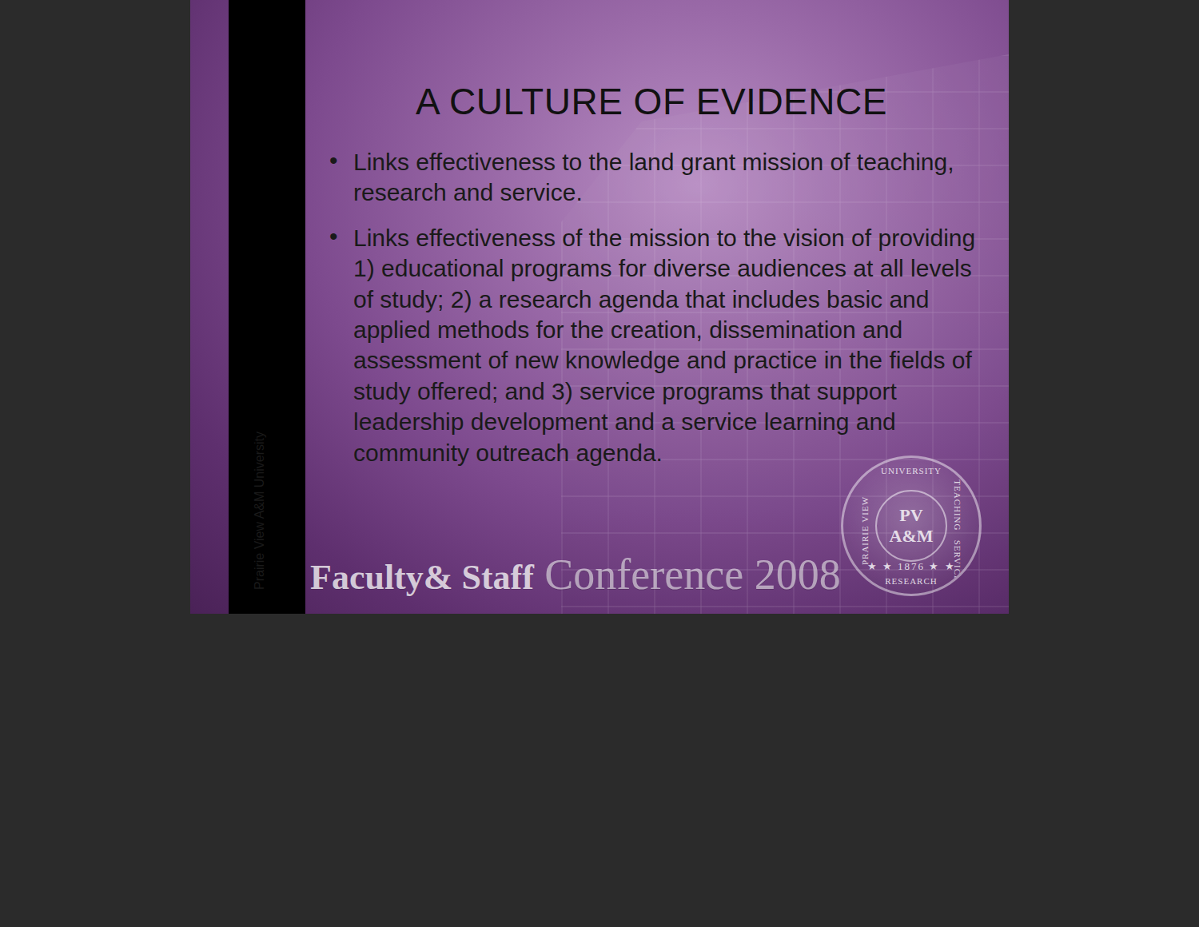Prairie View A&M University
A CULTURE OF EVIDENCE
Links effectiveness to the land grant mission of teaching, research and service.
Links effectiveness of the mission to the vision of providing 1) educational programs for diverse audiences at all levels of study; 2) a research agenda that includes basic and applied methods for the creation, dissemination and assessment of new knowledge and practice in the fields of study offered; and 3) service programs that support leadership development and a service learning and community outreach agenda.
Faculty& Staff Conference 2008
UNIVERSITY
RESEARCH
PRAIRIE VIEW
TEACHING SERVICE
PV
A&M
★ ★ 1876 ★ ★